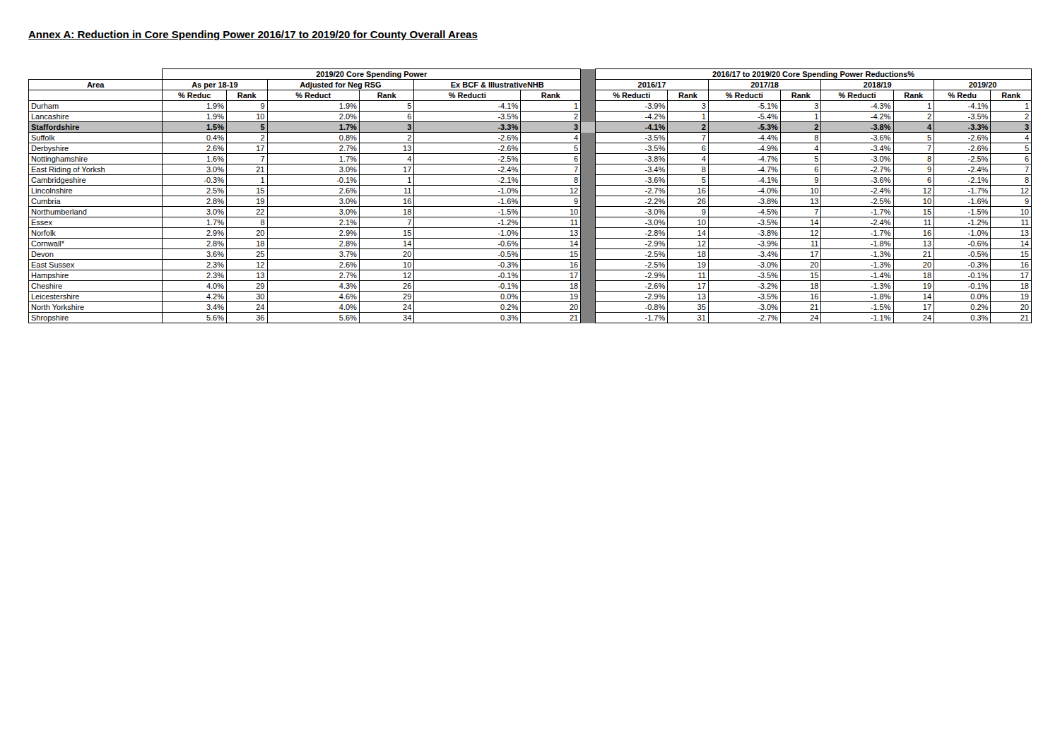Annex A: Reduction in Core Spending Power 2016/17 to 2019/20 for County Overall Areas
| | 2019/20 Core Spending Power | | 2016/17 to 2019/20 Core Spending Power Reductions% |
| --- | --- | --- | --- |
| Area | As per 18-19 | Adjusted for Neg RSG | Ex BCF & IllustrativeNHB | | 2016/17 | 2017/18 | 2018/19 | 2019/20 |
| | % Reduc | Rank | % Reduct | Rank | % Reducti | Rank | | % Reducti | Rank | % Reducti | Rank | % Reducti | Rank | % Redu | Rank |
| Durham | 1.9% | 9 | 1.9% | 5 | -4.1% | 1 | | -3.9% | 3 | -5.1% | 3 | -4.3% | 1 | -4.1% | 1 |
| Lancashire | 1.9% | 10 | 2.0% | 6 | -3.5% | 2 | | -4.2% | 1 | -5.4% | 1 | -4.2% | 2 | -3.5% | 2 |
| Staffordshire | 1.5% | 5 | 1.7% | 3 | -3.3% | 3 | | -4.1% | 2 | -5.3% | 2 | -3.8% | 4 | -3.3% | 3 |
| Suffolk | 0.4% | 2 | 0.8% | 2 | -2.6% | 4 | | -3.5% | 7 | -4.4% | 8 | -3.6% | 5 | -2.6% | 4 |
| Derbyshire | 2.6% | 17 | 2.7% | 13 | -2.6% | 5 | | -3.5% | 6 | -4.9% | 4 | -3.4% | 7 | -2.6% | 5 |
| Nottinghamshire | 1.6% | 7 | 1.7% | 4 | -2.5% | 6 | | -3.8% | 4 | -4.7% | 5 | -3.0% | 8 | -2.5% | 6 |
| East Riding of Yorksh | 3.0% | 21 | 3.0% | 17 | -2.4% | 7 | | -3.4% | 8 | -4.7% | 6 | -2.7% | 9 | -2.4% | 7 |
| Cambridgeshire | -0.3% | 1 | -0.1% | 1 | -2.1% | 8 | | -3.6% | 5 | -4.1% | 9 | -3.6% | 6 | -2.1% | 8 |
| Lincolnshire | 2.5% | 15 | 2.6% | 11 | -1.0% | 12 | | -2.7% | 16 | -4.0% | 10 | -2.4% | 12 | -1.7% | 12 |
| Cumbria | 2.8% | 19 | 3.0% | 16 | -1.6% | 9 | | -2.2% | 26 | -3.8% | 13 | -2.5% | 10 | -1.6% | 9 |
| Northumberland | 3.0% | 22 | 3.0% | 18 | -1.5% | 10 | | -3.0% | 9 | -4.5% | 7 | -1.7% | 15 | -1.5% | 10 |
| Essex | 1.7% | 8 | 2.1% | 7 | -1.2% | 11 | | -3.0% | 10 | -3.5% | 14 | -2.4% | 11 | -1.2% | 11 |
| Norfolk | 2.9% | 20 | 2.9% | 15 | -1.0% | 13 | | -2.8% | 14 | -3.8% | 12 | -1.7% | 16 | -1.0% | 13 |
| Cornwall* | 2.8% | 18 | 2.8% | 14 | -0.6% | 14 | | -2.9% | 12 | -3.9% | 11 | -1.8% | 13 | -0.6% | 14 |
| Devon | 3.6% | 25 | 3.7% | 20 | -0.5% | 15 | | -2.5% | 18 | -3.4% | 17 | -1.3% | 21 | -0.5% | 15 |
| East Sussex | 2.3% | 12 | 2.6% | 10 | -0.3% | 16 | | -2.5% | 19 | -3.0% | 20 | -1.3% | 20 | -0.3% | 16 |
| Hampshire | 2.3% | 13 | 2.7% | 12 | -0.1% | 17 | | -2.9% | 11 | -3.5% | 15 | -1.4% | 18 | -0.1% | 17 |
| Cheshire | 4.0% | 29 | 4.3% | 26 | -0.1% | 18 | | -2.6% | 17 | -3.2% | 18 | -1.3% | 19 | -0.1% | 18 |
| Leicestershire | 4.2% | 30 | 4.6% | 29 | 0.0% | 19 | | -2.9% | 13 | -3.5% | 16 | -1.8% | 14 | 0.0% | 19 |
| North Yorkshire | 3.4% | 24 | 4.0% | 24 | 0.2% | 20 | | -0.8% | 35 | -3.0% | 21 | -1.5% | 17 | 0.2% | 20 |
| Shropshire | 5.6% | 36 | 5.6% | 34 | 0.3% | 21 | | -1.7% | 31 | -2.7% | 24 | -1.1% | 24 | 0.3% | 21 |